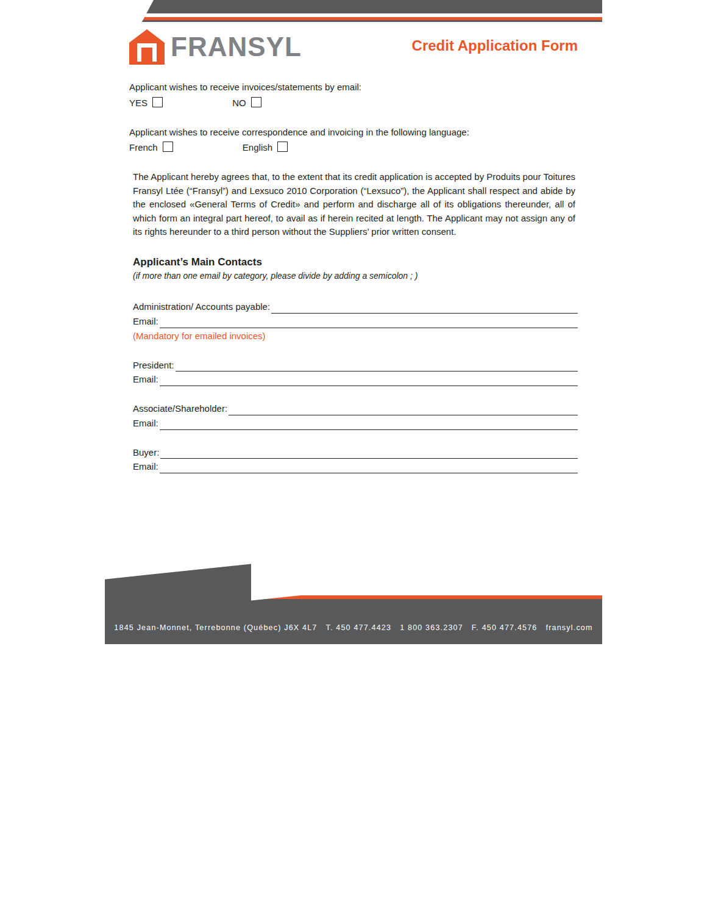FRANSYL
Credit Application Form
Applicant wishes to receive invoices/statements by email:
YES NO
Applicant wishes to receive correspondence and invoicing in the following language:
French English
The Applicant hereby agrees that, to the extent that its credit application is accepted by Produits pour Toitures Fransyl Ltée (“Fransyl”) and Lexsuco 2010 Corporation (“Lexsuco”), the Applicant shall respect and abide by the enclosed «General Terms of Credit» and perform and discharge all of its obligations thereunder, all of which form an integral part hereof, to avail as if herein recited at length. The Applicant may not assign any of its rights hereunder to a third person without the Suppliers’ prior written consent.
Applicant’s Main Contacts
(if more than one email by category, please divide by adding a semicolon ; )
Administration/ Accounts payable:
Email:
(Mandatory for emailed invoices)
President:
Email:
Associate/Shareholder:
Email:
Buyer:
Email:
1845 Jean-Monnet, Terrebonne (Québec) J6X 4L7 T. 450 477.4423 1 800 363.2307 F. 450 477.4576 fransyl.com